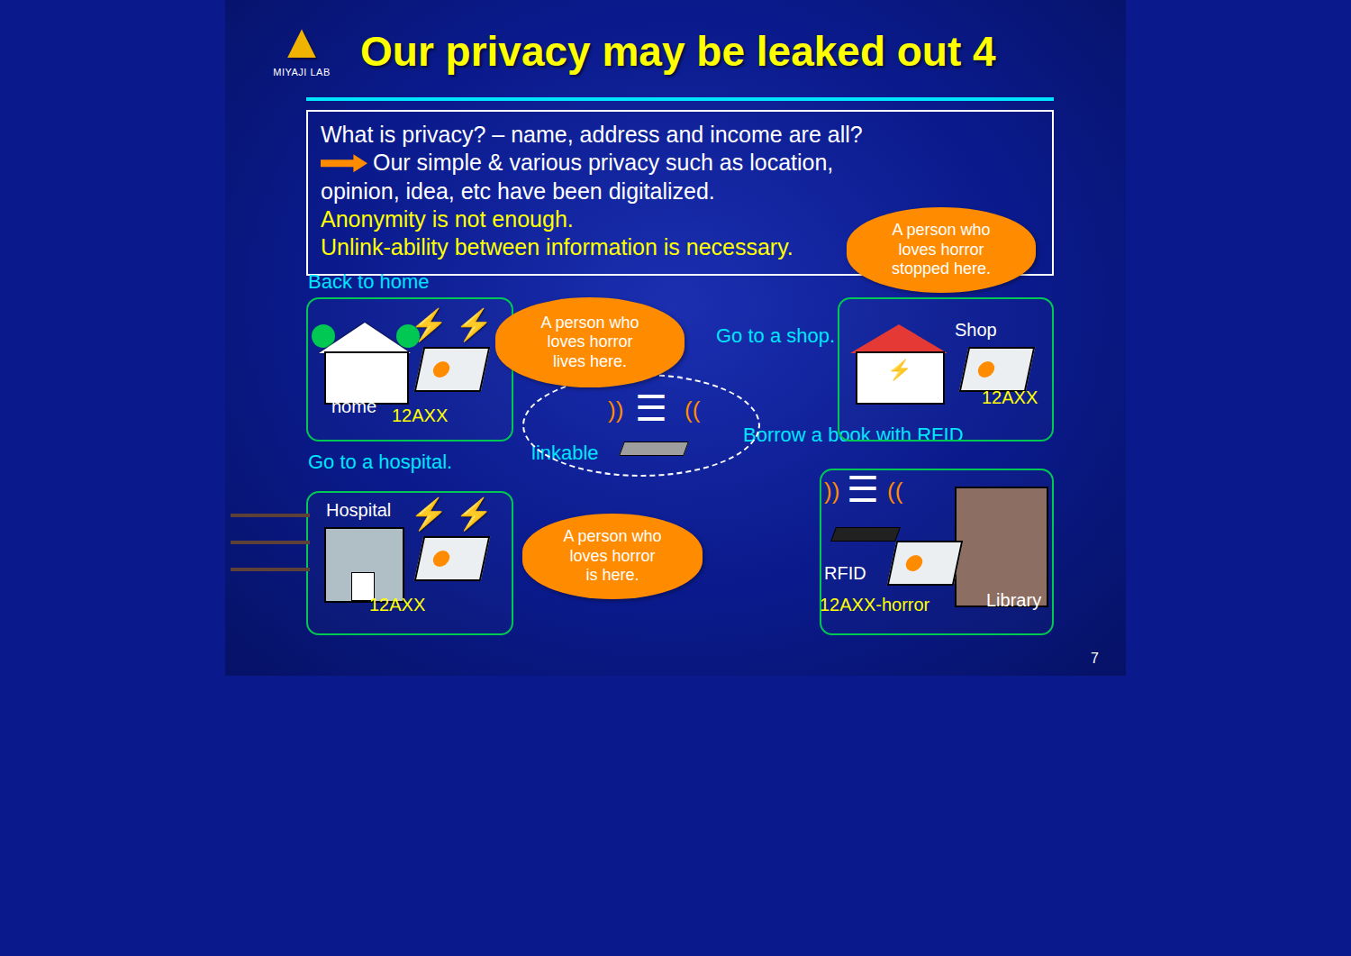▲
MIYAJI LAB
Our privacy may be leaked out 4
What is privacy? – name, address and income are all?
Our simple & various privacy such as location,
opinion, idea, etc have been digitalized.
Anonymity is not enough.
Unlink-ability between information is necessary.
Back to home
Go to a shop.
Go to a hospital.
Borrow a book with RFID
linkable
⚡
⚡
home
12AXX
⚡
⚡
Hospital
12AXX
⚡
Shop
12AXX
☰
))
((
RFID
Library
12AXX-horror
☰
))
((
A person who
loves horror
stopped here.
A person who
loves horror
lives here.
A person who
loves horror
is here.
7